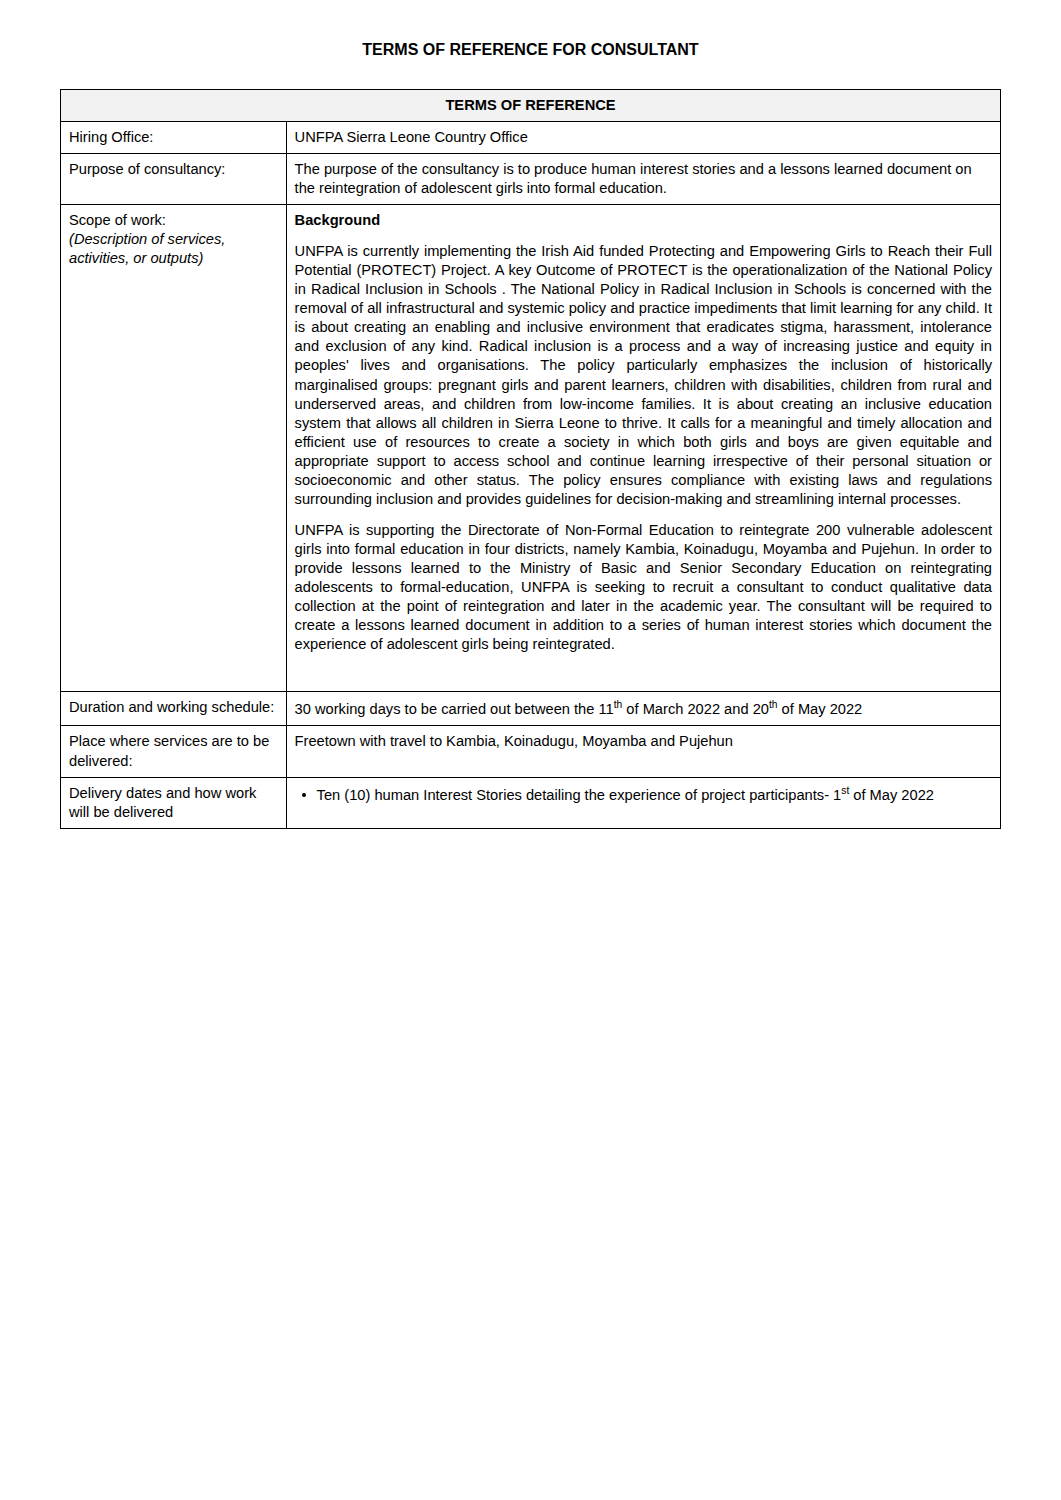TERMS OF REFERENCE FOR CONSULTANT
| TERMS OF REFERENCE |
| --- |
| Hiring Office: | UNFPA Sierra Leone Country Office |
| Purpose of consultancy: | The purpose of the consultancy is to produce human interest stories and a lessons learned document on the reintegration of adolescent girls into formal education. |
| Scope of work: (Description of services, activities, or outputs) | Background UNFPA is currently implementing the Irish Aid funded Protecting and Empowering Girls to Reach their Full Potential (PROTECT) Project. A key Outcome of PROTECT is the operationalization of the National Policy in Radical Inclusion in Schools . The National Policy in Radical Inclusion in Schools is concerned with the removal of all infrastructural and systemic policy and practice impediments that limit learning for any child. It is about creating an enabling and inclusive environment that eradicates stigma, harassment, intolerance and exclusion of any kind. Radical inclusion is a process and a way of increasing justice and equity in peoples' lives and organisations. The policy particularly emphasizes the inclusion of historically marginalised groups: pregnant girls and parent learners, children with disabilities, children from rural and underserved areas, and children from low-income families. It is about creating an inclusive education system that allows all children in Sierra Leone to thrive. It calls for a meaningful and timely allocation and efficient use of resources to create a society in which both girls and boys are given equitable and appropriate support to access school and continue learning irrespective of their personal situation or socioeconomic and other status. The policy ensures compliance with existing laws and regulations surrounding inclusion and provides guidelines for decision-making and streamlining internal processes. UNFPA is supporting the Directorate of Non-Formal Education to reintegrate 200 vulnerable adolescent girls into formal education in four districts, namely Kambia, Koinadugu, Moyamba and Pujehun. In order to provide lessons learned to the Ministry of Basic and Senior Secondary Education on reintegrating adolescents to formal-education, UNFPA is seeking to recruit a consultant to conduct qualitative data collection at the point of reintegration and later in the academic year. The consultant will be required to create a lessons learned document in addition to a series of human interest stories which document the experience of adolescent girls being reintegrated. |
| Duration and working schedule: | 30 working days to be carried out between the 11 th of March 2022 and 20 th of May 2022 |
| Place where services are to be delivered: | Freetown with travel to Kambia, Koinadugu, Moyamba and Pujehun |
| Delivery dates and how work will be delivered | Ten (10) human Interest Stories detailing the experience of project participants- 1 st of May 2022 |